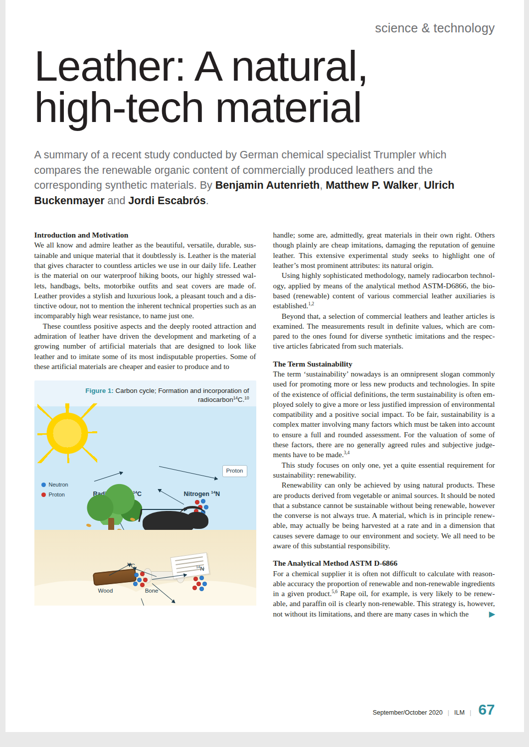science & technology
Leather: A natural,
high-tech material
A summary of a recent study conducted by German chemical specialist Trumpler which compares the renewable organic content of commercially produced leathers and the corresponding synthetic materials. By Benjamin Autenrieth, Matthew P. Walker, Ulrich Buckenmayer and Jordi Escabrós.
Introduction and Motivation
We all know and admire leather as the beautiful, versatile, durable, sustainable and unique material that it doubtlessly is. Leather is the material that gives character to countless articles we use in our daily life. Leather is the material on our waterproof hiking boots, our highly stressed wallets, handbags, belts, motorbike outfits and seat covers are made of. Leather provides a stylish and luxurious look, a pleasant touch and a distinctive odour, not to mention the inherent technical properties such as an incomparably high wear resistance, to name just one.
These countless positive aspects and the deeply rooted attraction and admiration of leather have driven the development and marketing of a growing number of artificial materials that are designed to look like leather and to imitate some of its most indisputable properties. Some of these artificial materials are cheaper and easier to produce and to
Figure 1: Carbon cycle; Formation and incorporation of radiocarbon14C.10
Neutron
Proton
Radiocarbon 14C
Nitrogen 14N
Proton
Wood
Bone
14C
14N
handle; some are, admittedly, great materials in their own right. Others though plainly are cheap imitations, damaging the reputation of genuine leather. This extensive experimental study seeks to highlight one of leather’s most prominent attributes: its natural origin.
Using highly sophisticated methodology, namely radiocarbon technology, applied by means of the analytical method ASTM-D6866, the bio-based (renewable) content of various commercial leather auxiliaries is established.1,2
Beyond that, a selection of commercial leathers and leather articles is examined. The measurements result in definite values, which are compared to the ones found for diverse synthetic imitations and the respective articles fabricated from such materials.
The Term Sustainability
The term ‘sustainability’ nowadays is an omnipresent slogan commonly used for promoting more or less new products and technologies. In spite of the existence of official definitions, the term sustainability is often employed solely to give a more or less justified impression of environmental compatibility and a positive social impact. To be fair, sustainability is a complex matter involving many factors which must be taken into account to ensure a full and rounded assessment. For the valuation of some of these factors, there are no generally agreed rules and subjective judgements have to be made.3,4
This study focuses on only one, yet a quite essential requirement for sustainability: renewability.
Renewability can only be achieved by using natural products. These are products derived from vegetable or animal sources. It should be noted that a substance cannot be sustainable without being renewable, however the converse is not always true. A material, which is in principle renewable, may actually be being harvested at a rate and in a dimension that causes severe damage to our environment and society. We all need to be aware of this substantial responsibility.
The Analytical Method ASTM D-6866
For a chemical supplier it is often not difficult to calculate with reasonable accuracy the proportion of renewable and non-renewable ingredients in a given product.5,6 Rape oil, for example, is very likely to be renewable, and paraffin oil is clearly non-renewable. This strategy is, however, not without its limitations, and there are many cases in which the ▶
September/October 2020 | ILM | 67